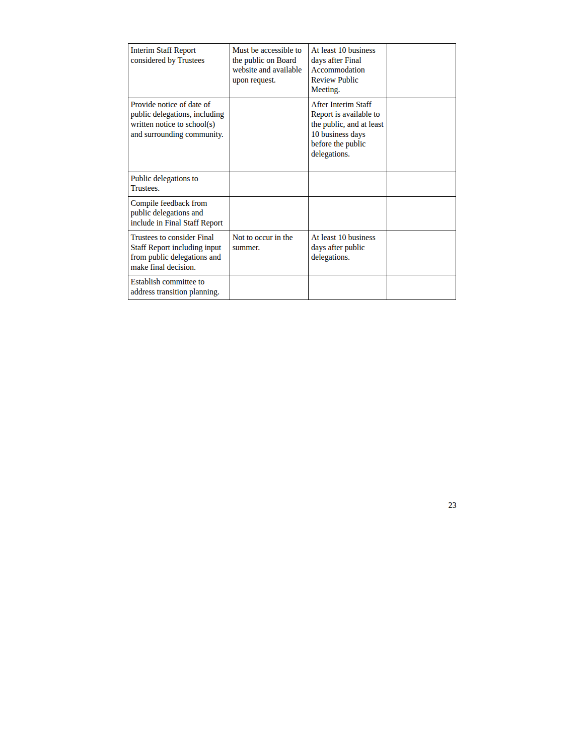| Interim Staff Report considered by Trustees | Must be accessible to the public on Board website and available upon request. | At least 10 business days after Final Accommodation Review Public Meeting. | |
| Provide notice of date of public delegations, including written notice to school(s) and surrounding community. | | After Interim Staff Report is available to the public, and at least 10 business days before the public delegations. | |
| Public delegations to Trustees. | | | |
| Compile feedback from public delegations and include in Final Staff Report | | | |
| Trustees to consider Final Staff Report including input from public delegations and make final decision. | Not to occur in the summer. | At least 10 business days after public delegations. | |
| Establish committee to address transition planning. | | | |
23